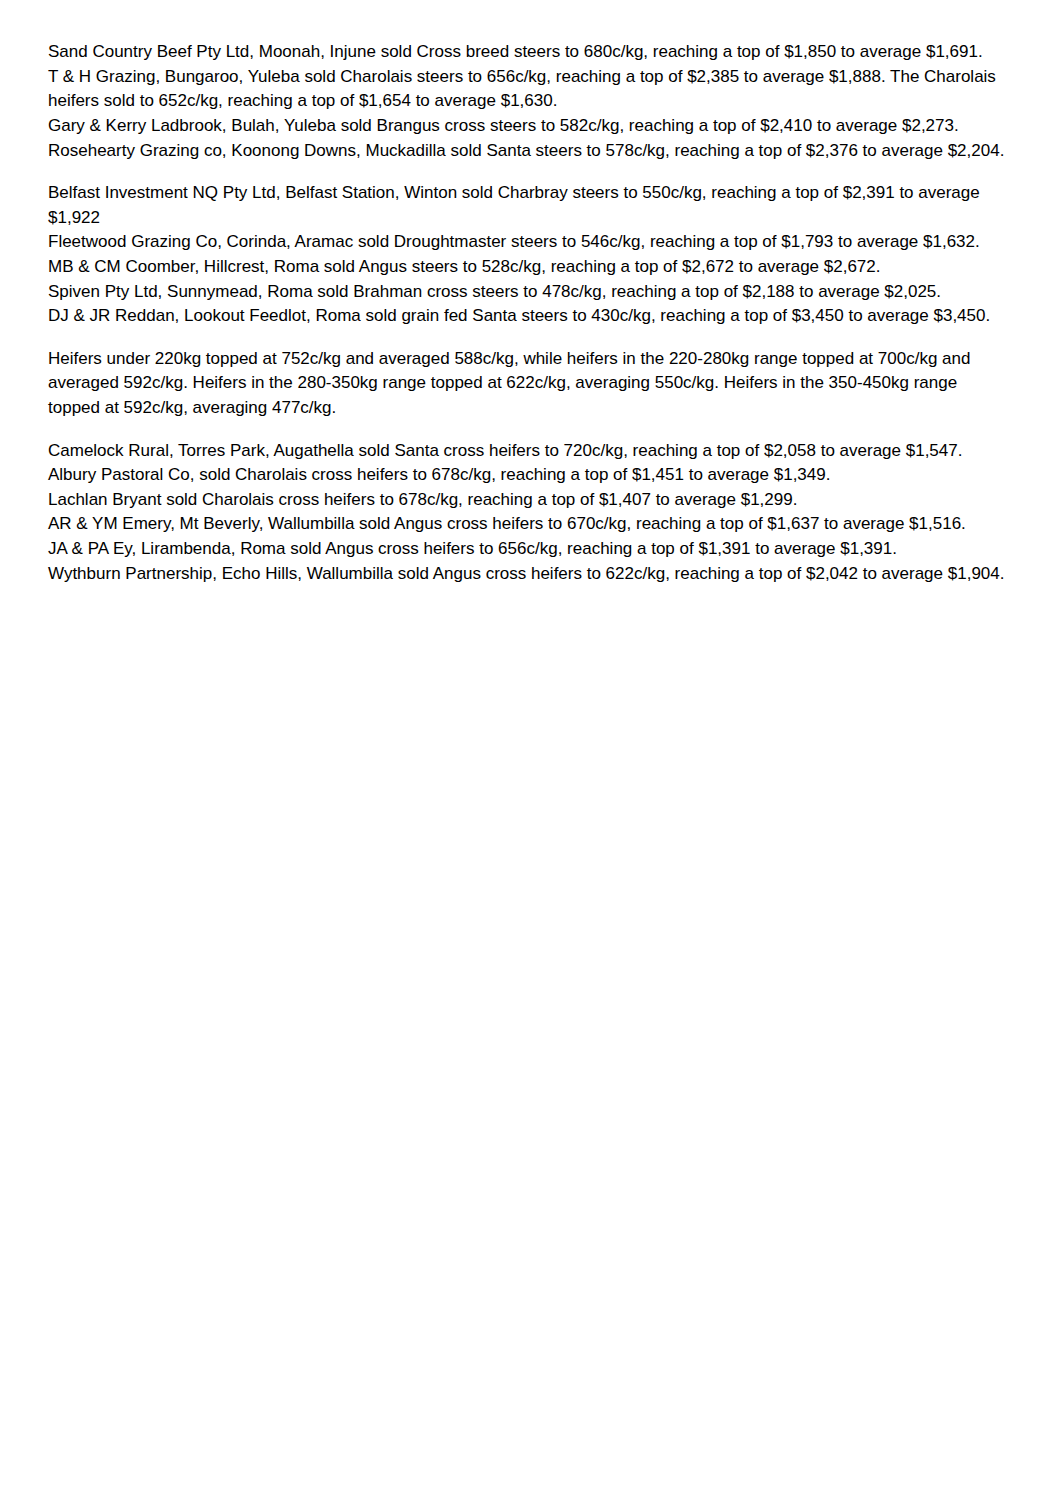Sand Country Beef Pty Ltd, Moonah, Injune sold Cross breed steers to 680c/kg, reaching a top of $1,850 to average $1,691.
T & H Grazing, Bungaroo, Yuleba sold Charolais steers to 656c/kg, reaching a top of $2,385 to average $1,888. The Charolais heifers sold to 652c/kg, reaching a top of $1,654 to average $1,630.
Gary & Kerry Ladbrook, Bulah, Yuleba sold Brangus cross steers to 582c/kg, reaching a top of $2,410 to average $2,273.
Rosehearty Grazing co, Koonong Downs, Muckadilla sold Santa steers to 578c/kg, reaching a top of $2,376 to average $2,204.
Belfast Investment NQ Pty Ltd, Belfast Station, Winton sold Charbray steers to 550c/kg, reaching a top of $2,391 to average $1,922
Fleetwood Grazing Co, Corinda, Aramac sold Droughtmaster steers to 546c/kg, reaching a top of $1,793 to average $1,632.
MB & CM Coomber, Hillcrest, Roma sold Angus steers to 528c/kg, reaching a top of $2,672 to average $2,672.
Spiven Pty Ltd, Sunnymead, Roma sold Brahman cross steers to 478c/kg, reaching a top of $2,188 to average $2,025.
DJ & JR Reddan, Lookout Feedlot, Roma sold grain fed Santa steers to 430c/kg, reaching a top of $3,450 to average $3,450.
Heifers under 220kg topped at 752c/kg and averaged 588c/kg, while heifers in the 220-280kg range topped at 700c/kg and averaged 592c/kg. Heifers in the 280-350kg range topped at 622c/kg, averaging 550c/kg. Heifers in the 350-450kg range topped at 592c/kg, averaging 477c/kg.
Camelock Rural, Torres Park, Augathella sold Santa cross heifers to 720c/kg, reaching a top of $2,058 to average $1,547.
Albury Pastoral Co, sold Charolais cross heifers to 678c/kg, reaching a top of $1,451 to average $1,349.
Lachlan Bryant sold Charolais cross heifers to 678c/kg, reaching a top of $1,407 to average $1,299.
AR & YM Emery, Mt Beverly, Wallumbilla sold Angus cross heifers to 670c/kg, reaching a top of $1,637 to average $1,516.
JA & PA Ey, Lirambenda, Roma sold Angus cross heifers to 656c/kg, reaching a top of $1,391 to average $1,391.
Wythburn Partnership, Echo Hills, Wallumbilla sold Angus cross heifers to 622c/kg, reaching a top of $2,042 to average $1,904.